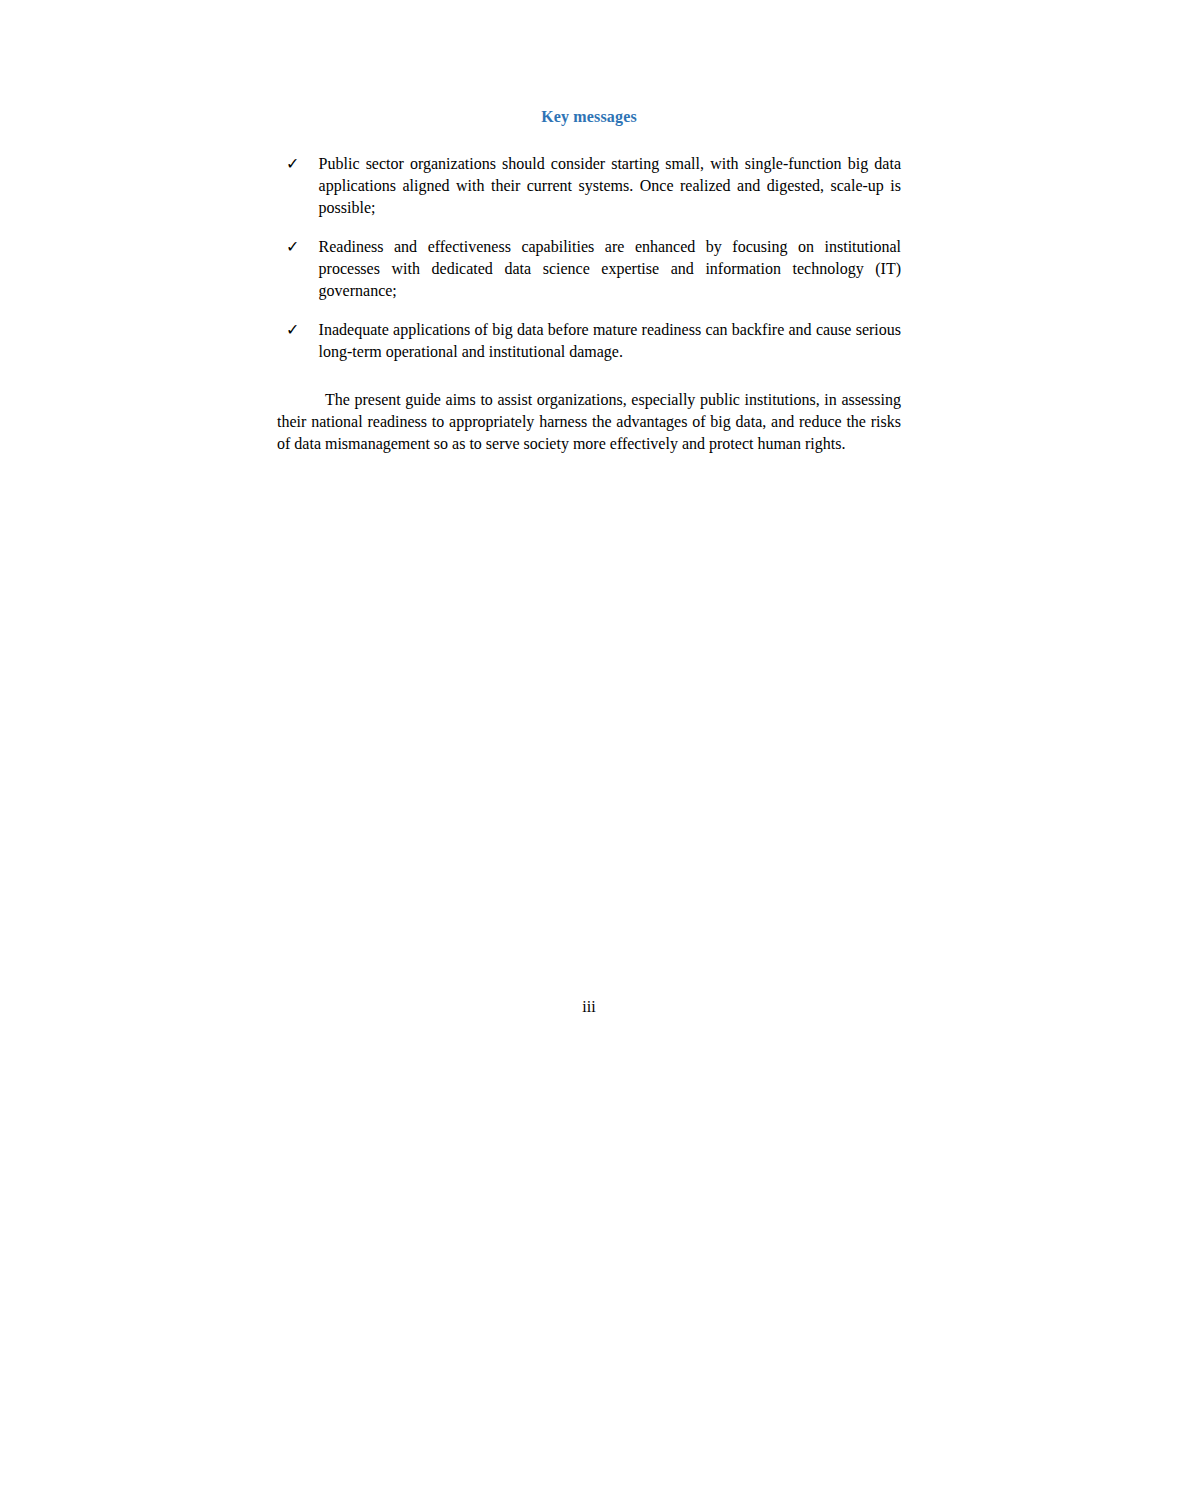Key messages
Public sector organizations should consider starting small, with single-function big data applications aligned with their current systems. Once realized and digested, scale-up is possible;
Readiness and effectiveness capabilities are enhanced by focusing on institutional processes with dedicated data science expertise and information technology (IT) governance;
Inadequate applications of big data before mature readiness can backfire and cause serious long-term operational and institutional damage.
The present guide aims to assist organizations, especially public institutions, in assessing their national readiness to appropriately harness the advantages of big data, and reduce the risks of data mismanagement so as to serve society more effectively and protect human rights.
iii